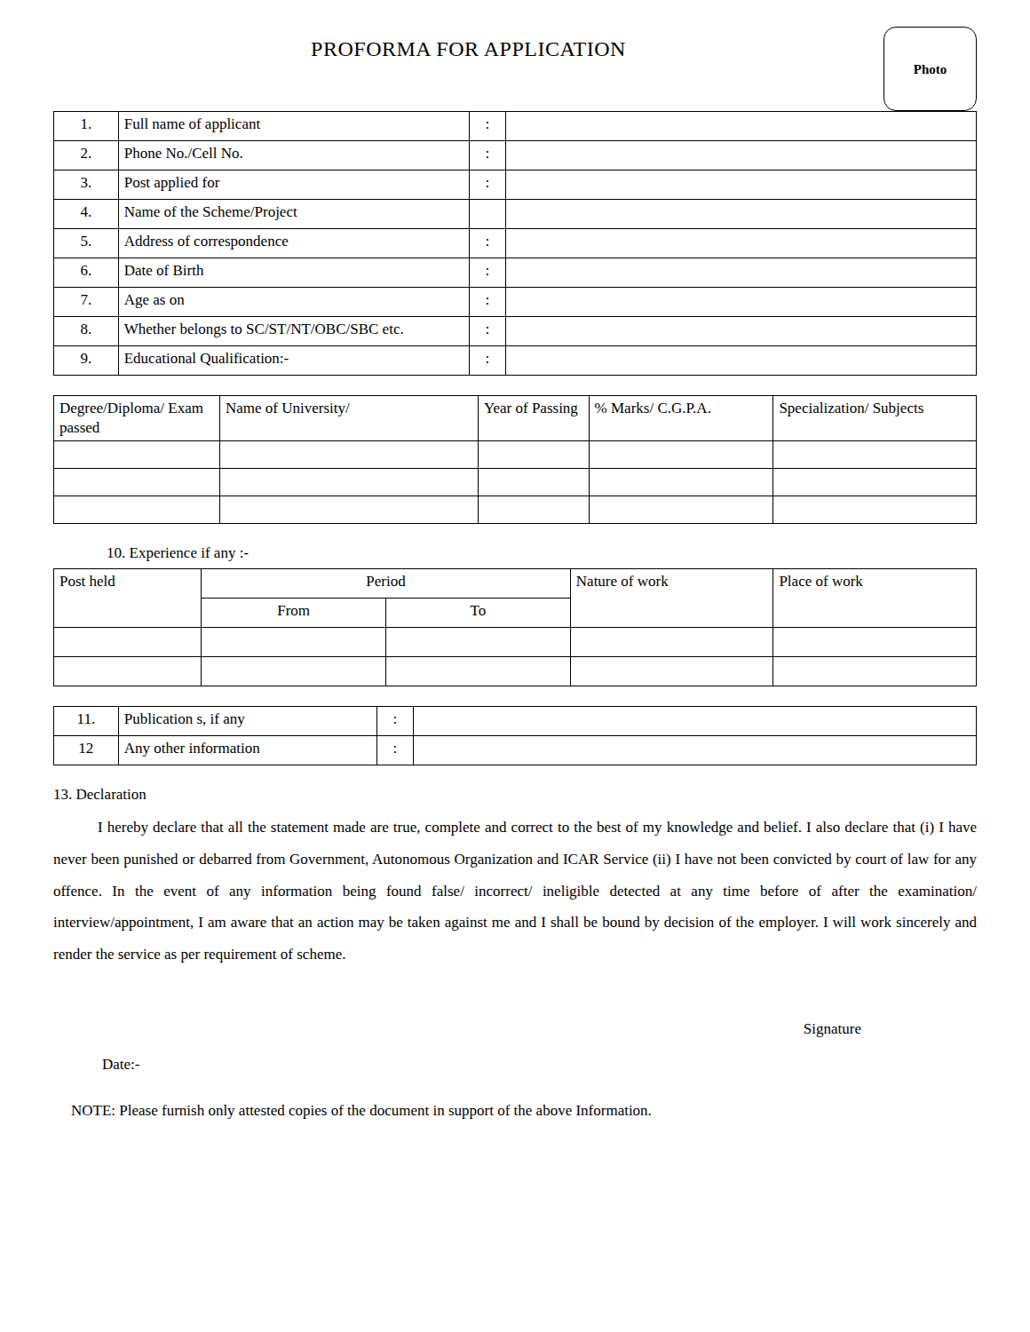Photo
PROFORMA FOR APPLICATION
| 1. | Full name of applicant | : | |
| 2. | Phone No./Cell No. | : | |
| 3. | Post applied for | : | |
| 4. | Name of the Scheme/Project | | |
| 5. | Address of correspondence | : | |
| 6. | Date of Birth | : | |
| 7. | Age as on | : | |
| 8. | Whether belongs to SC/ST/NT/OBC/SBC etc. | : | |
| 9. | Educational Qualification:- | : | |
| Degree/Diploma/ Exam passed | Name of University/ | Year of Passing | % Marks/ C.G.P.A. | Specialization/ Subjects |
| --- | --- | --- | --- | --- |
10. Experience if any :-
| Post held | Period | Nature of work | Place of work |
| --- | --- | --- | --- |
| From | To |
| 11. | Publication s, if any | : | |
| 12 | Any other information | : | |
13. Declaration
I hereby declare that all the statement made are true, complete and correct to the best of my knowledge and belief. I also declare that (i) I have never been punished or debarred from Government, Autonomous Organization and ICAR Service (ii) I have not been convicted by court of law for any offence. In the event of any information being found false/ incorrect/ ineligible detected at any time before of after the examination/ interview/appointment, I am aware that an action may be taken against me and I shall be bound by decision of the employer. I will work sincerely and render the service as per requirement of scheme.
Signature
Date:-
NOTE: Please furnish only attested copies of the document in support of the above Information.